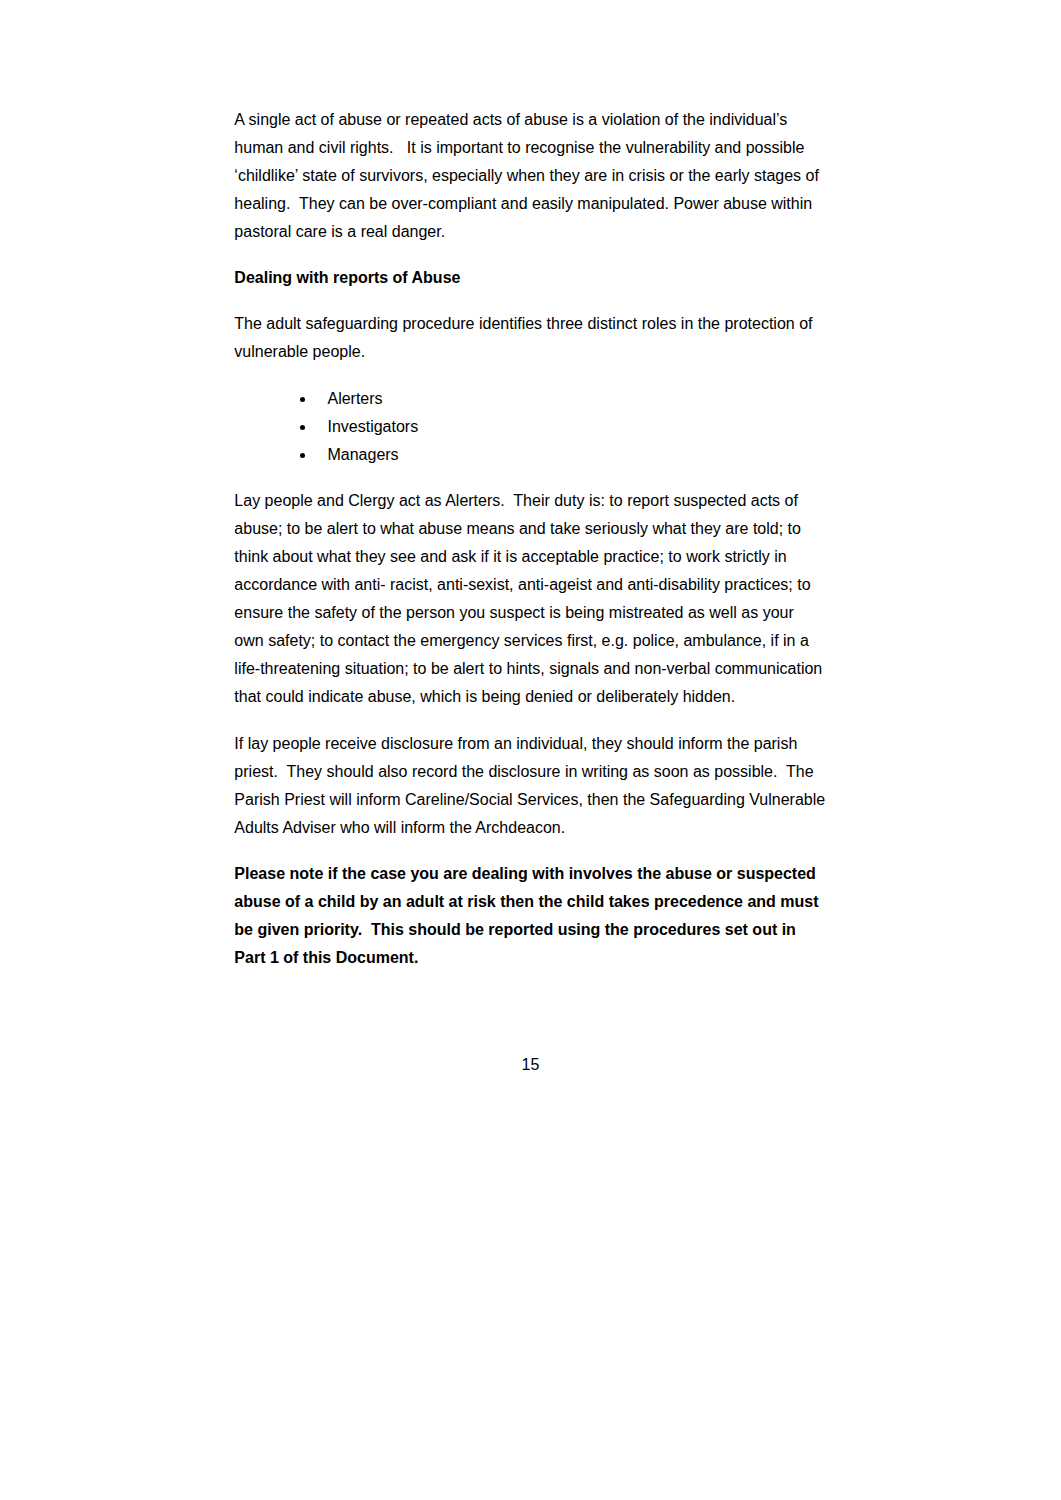A single act of abuse or repeated acts of abuse is a violation of the individual’s human and civil rights. It is important to recognise the vulnerability and possible ‘childlike’ state of survivors, especially when they are in crisis or the early stages of healing. They can be over-compliant and easily manipulated. Power abuse within pastoral care is a real danger.
Dealing with reports of Abuse
The adult safeguarding procedure identifies three distinct roles in the protection of vulnerable people.
Alerters
Investigators
Managers
Lay people and Clergy act as Alerters. Their duty is: to report suspected acts of abuse; to be alert to what abuse means and take seriously what they are told; to think about what they see and ask if it is acceptable practice; to work strictly in accordance with anti- racist, anti-sexist, anti-ageist and anti-disability practices; to ensure the safety of the person you suspect is being mistreated as well as your own safety; to contact the emergency services first, e.g. police, ambulance, if in a life-threatening situation; to be alert to hints, signals and non-verbal communication that could indicate abuse, which is being denied or deliberately hidden.
If lay people receive disclosure from an individual, they should inform the parish priest. They should also record the disclosure in writing as soon as possible. The Parish Priest will inform Careline/Social Services, then the Safeguarding Vulnerable Adults Adviser who will inform the Archdeacon.
Please note if the case you are dealing with involves the abuse or suspected abuse of a child by an adult at risk then the child takes precedence and must be given priority. This should be reported using the procedures set out in Part 1 of this Document.
15